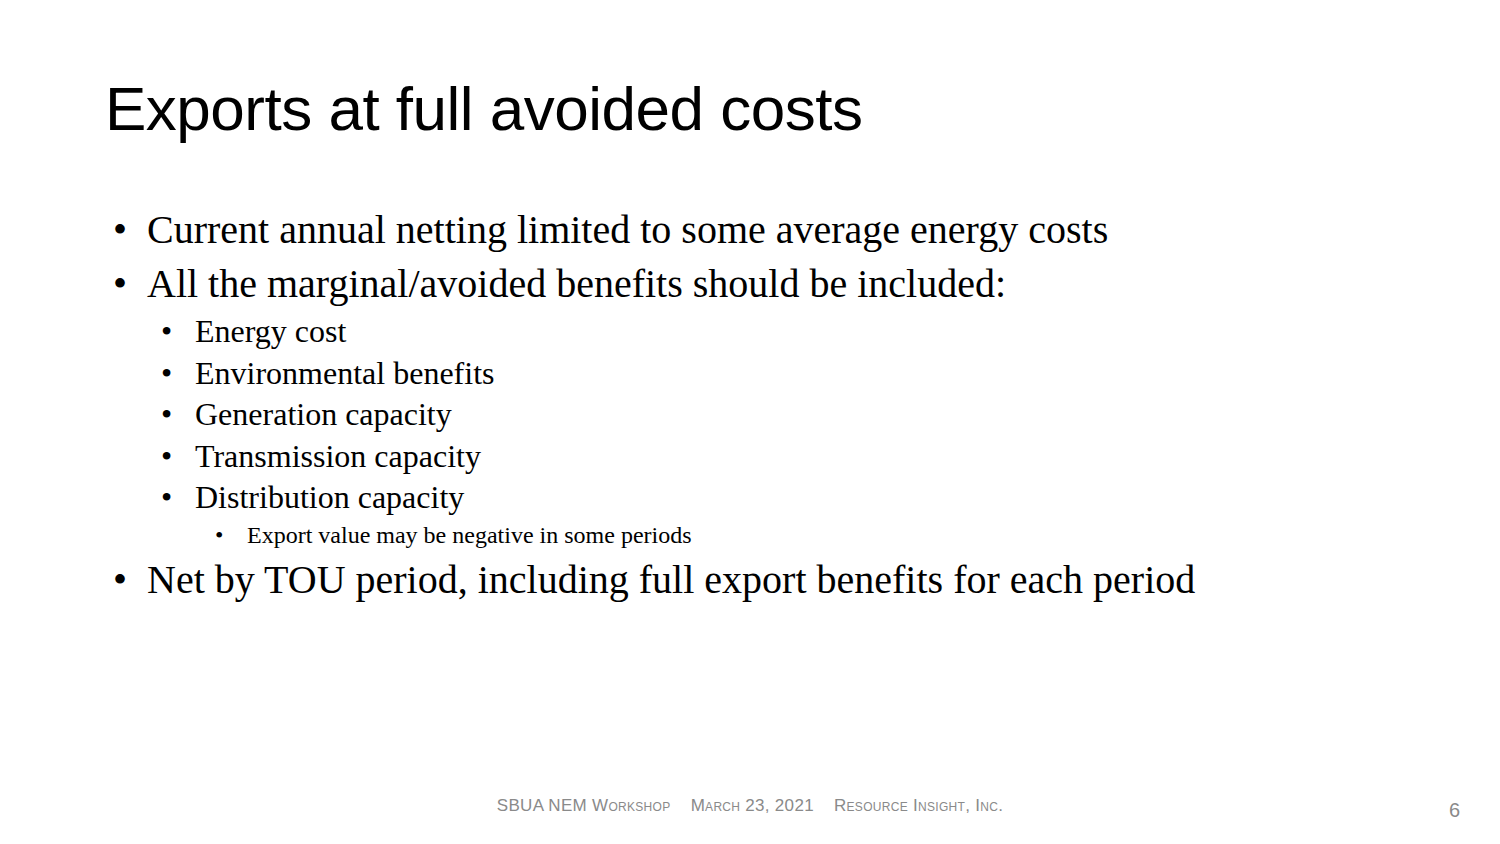Exports at full avoided costs
Current annual netting limited to some average energy costs
All the marginal/avoided benefits should be included:
Energy cost
Environmental benefits
Generation capacity
Transmission capacity
Distribution capacity
Export value may be negative in some periods
Net by TOU period, including full export benefits for each period
SBUA NEM Workshop March 23, 2021 Resource Insight, Inc.
6